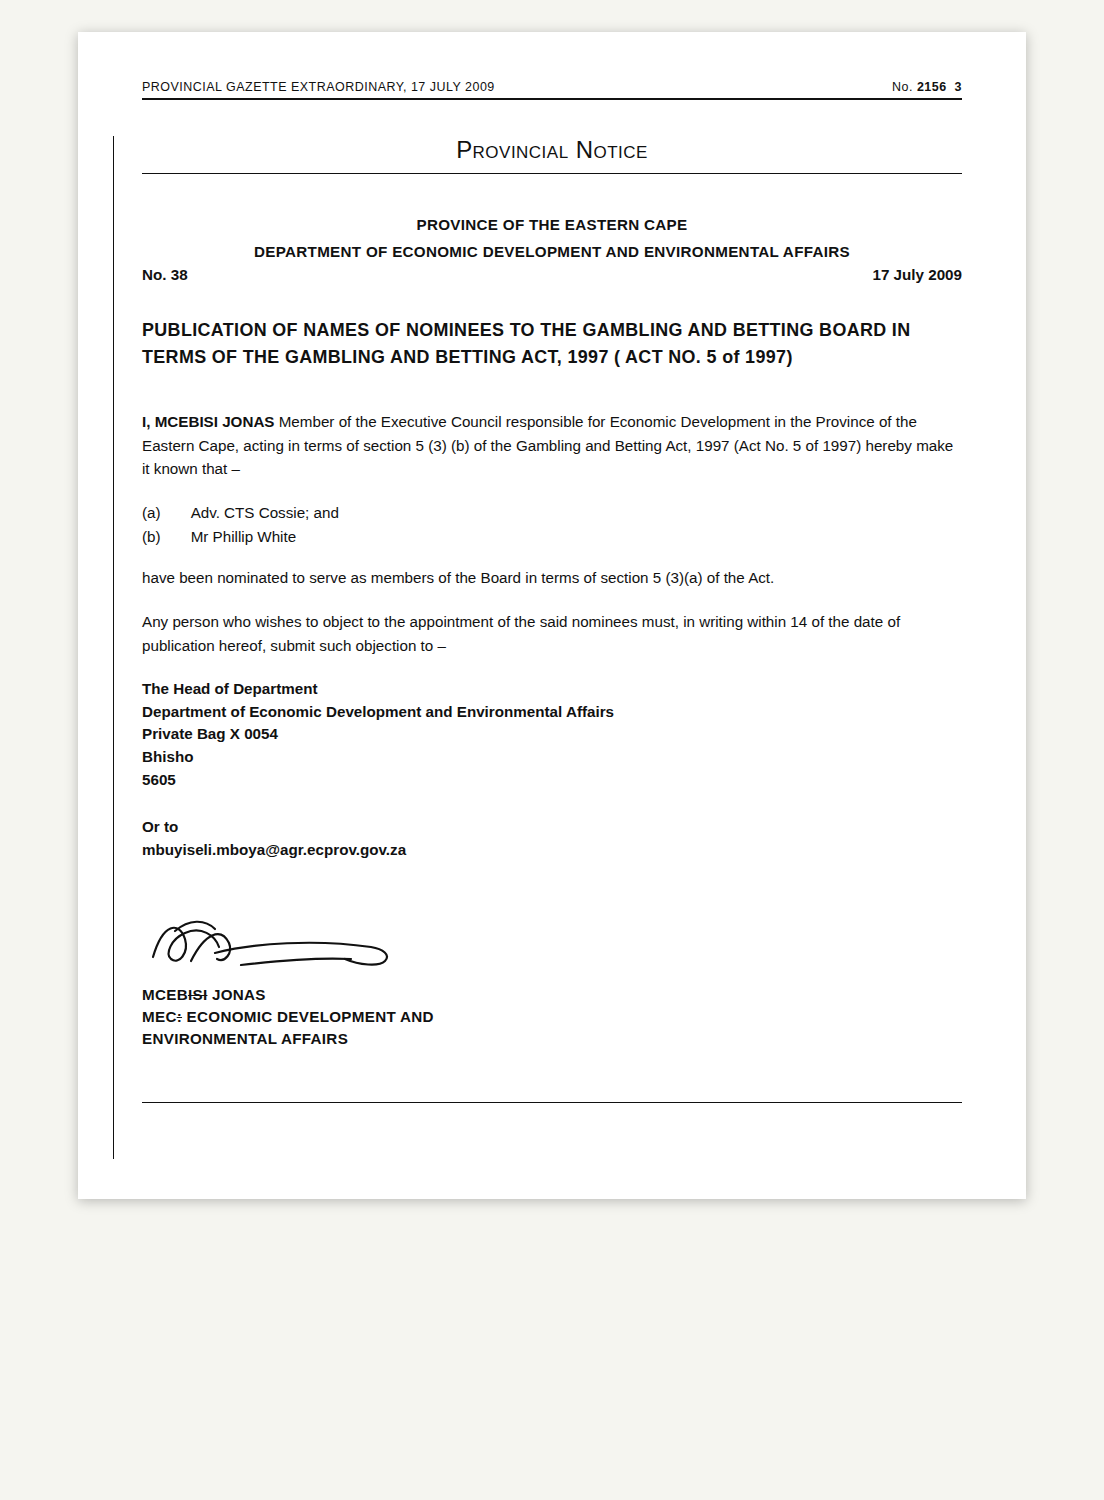Provincial Gazette Extraordinary, 17 July 2009 No. 2156 3
Provincial Notice
PROVINCE OF THE EASTERN CAPE
DEPARTMENT OF ECONOMIC DEVELOPMENT AND ENVIRONMENTAL AFFAIRS
No. 38 17 July 2009
PUBLICATION OF NAMES OF NOMINEES TO THE GAMBLING AND BETTING BOARD IN TERMS OF THE GAMBLING AND BETTING ACT, 1997 ( ACT NO. 5 of 1997)
I, MCEBISI JONAS Member of the Executive Council responsible for Economic Development in the Province of the Eastern Cape, acting in terms of section 5 (3) (b) of the Gambling and Betting Act, 1997 (Act No. 5 of 1997) hereby make it known that –
(a) Adv. CTS Cossie; and
(b) Mr Phillip White
have been nominated to serve as members of the Board in terms of section 5 (3)(a) of the Act.
Any person who wishes to object to the appointment of the said nominees must, in writing within 14 of the date of publication hereof, submit such objection to –
The Head of Department
Department of Economic Development and Environmental Affairs
Private Bag X 0054
Bhisho
5605
Or to
mbuyiseli.mboya@agr.ecprov.gov.za
MCEBISI JONAS
MEC: ECONOMIC DEVELOPMENT AND
ENVIRONMENTAL AFFAIRS